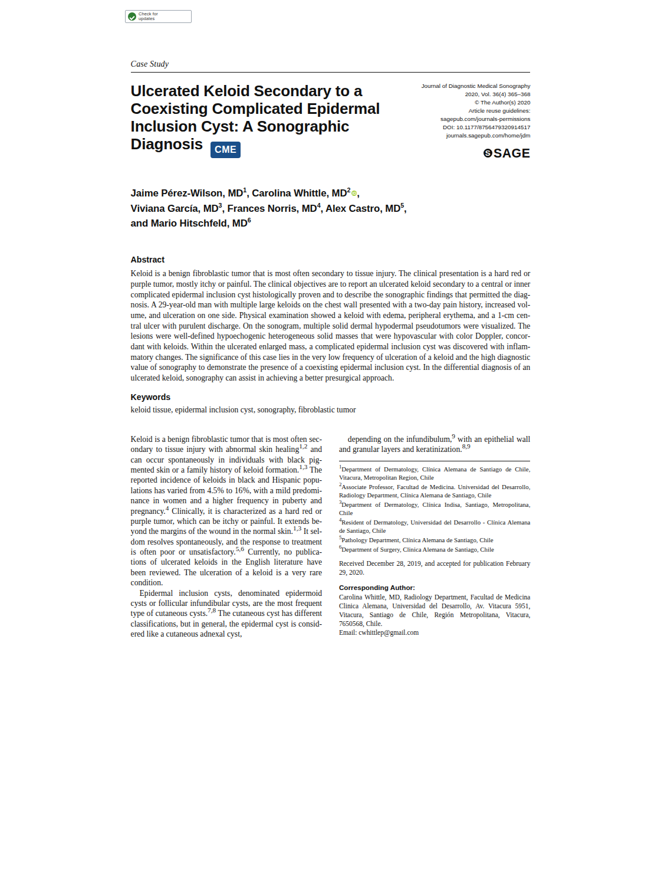Check for
updates
Case Study
Ulcerated Keloid Secondary to a Coexisting Complicated Epidermal Inclusion Cyst: A Sonographic Diagnosis CME
Journal of Diagnostic Medical Sonography
2020, Vol. 36(4) 365–368
© The Author(s) 2020
Article reuse guidelines:
sagepub.com/journals-permissions
DOI: 10.1177/8756479320914517
journals.sagepub.com/home/jdm
SSAGE
Jaime Pérez-Wilson, MD1, Carolina Whittle, MD2 ,
Viviana García, MD3, Frances Norris, MD4, Alex Castro, MD5,
and Mario Hitschfeld, MD6
Abstract
Keloid is a benign fibroblastic tumor that is most often secondary to tissue injury. The clinical presentation is a hard red or purple tumor, mostly itchy or painful. The clinical objectives are to report an ulcerated keloid secondary to a central or inner complicated epidermal inclusion cyst histologically proven and to describe the sonographic findings that permitted the diagnosis. A 29-year-old man with multiple large keloids on the chest wall presented with a two-day pain history, increased volume, and ulceration on one side. Physical examination showed a keloid with edema, peripheral erythema, and a 1-cm central ulcer with purulent discharge. On the sonogram, multiple solid dermal hypodermal pseudotumors were visualized. The lesions were well-defined hypoechogenic heterogeneous solid masses that were hypovascular with color Doppler, concordant with keloids. Within the ulcerated enlarged mass, a complicated epidermal inclusion cyst was discovered with inflammatory changes. The significance of this case lies in the very low frequency of ulceration of a keloid and the high diagnostic value of sonography to demonstrate the presence of a coexisting epidermal inclusion cyst. In the differential diagnosis of an ulcerated keloid, sonography can assist in achieving a better presurgical approach.
Keywords
keloid tissue, epidermal inclusion cyst, sonography, fibroblastic tumor
Keloid is a benign fibroblastic tumor that is most often secondary to tissue injury with abnormal skin healing1,2 and can occur spontaneously in individuals with black pigmented skin or a family history of keloid formation.1,3 The reported incidence of keloids in black and Hispanic populations has varied from 4.5% to 16%, with a mild predominance in women and a higher frequency in puberty and pregnancy.4 Clinically, it is characterized as a hard red or purple tumor, which can be itchy or painful. It extends beyond the margins of the wound in the normal skin.1,3 It seldom resolves spontaneously, and the response to treatment is often poor or unsatisfactory.5,6 Currently, no publications of ulcerated keloids in the English literature have been reviewed. The ulceration of a keloid is a very rare condition.
Epidermal inclusion cysts, denominated epidermoid cysts or follicular infundibular cysts, are the most frequent type of cutaneous cysts.7,8 The cutaneous cyst has different classifications, but in general, the epidermal cyst is considered like a cutaneous adnexal cyst,
depending on the infundibulum,9 with an epithelial wall and granular layers and keratinization.8,9
1Department of Dermatology, Clínica Alemana de Santiago de Chile, Vitacura, Metropolitan Region, Chile
2Associate Professor, Facultad de Medicina. Universidad del Desarrollo, Radiology Department, Clínica Alemana de Santiago, Chile
3Department of Dermatology, Clínica Indisa, Santiago, Metropolitana, Chile
4Resident of Dermatology, Universidad del Desarrollo - Clínica Alemana de Santiago, Chile
5Pathology Department, Clínica Alemana de Santiago, Chile
6Department of Surgery, Clinica Alemana de Santiago, Chile
Received December 28, 2019, and accepted for publication February 29, 2020.
Corresponding Author:
Carolina Whittle, MD, Radiology Department, Facultad de Medicina Clinica Alemana, Universidad del Desarrollo, Av. Vitacura 5951, Vitacura, Santiago de Chile, Región Metropolitana, Vitacura, 7650568, Chile.
Email: cwhittlep@gmail.com